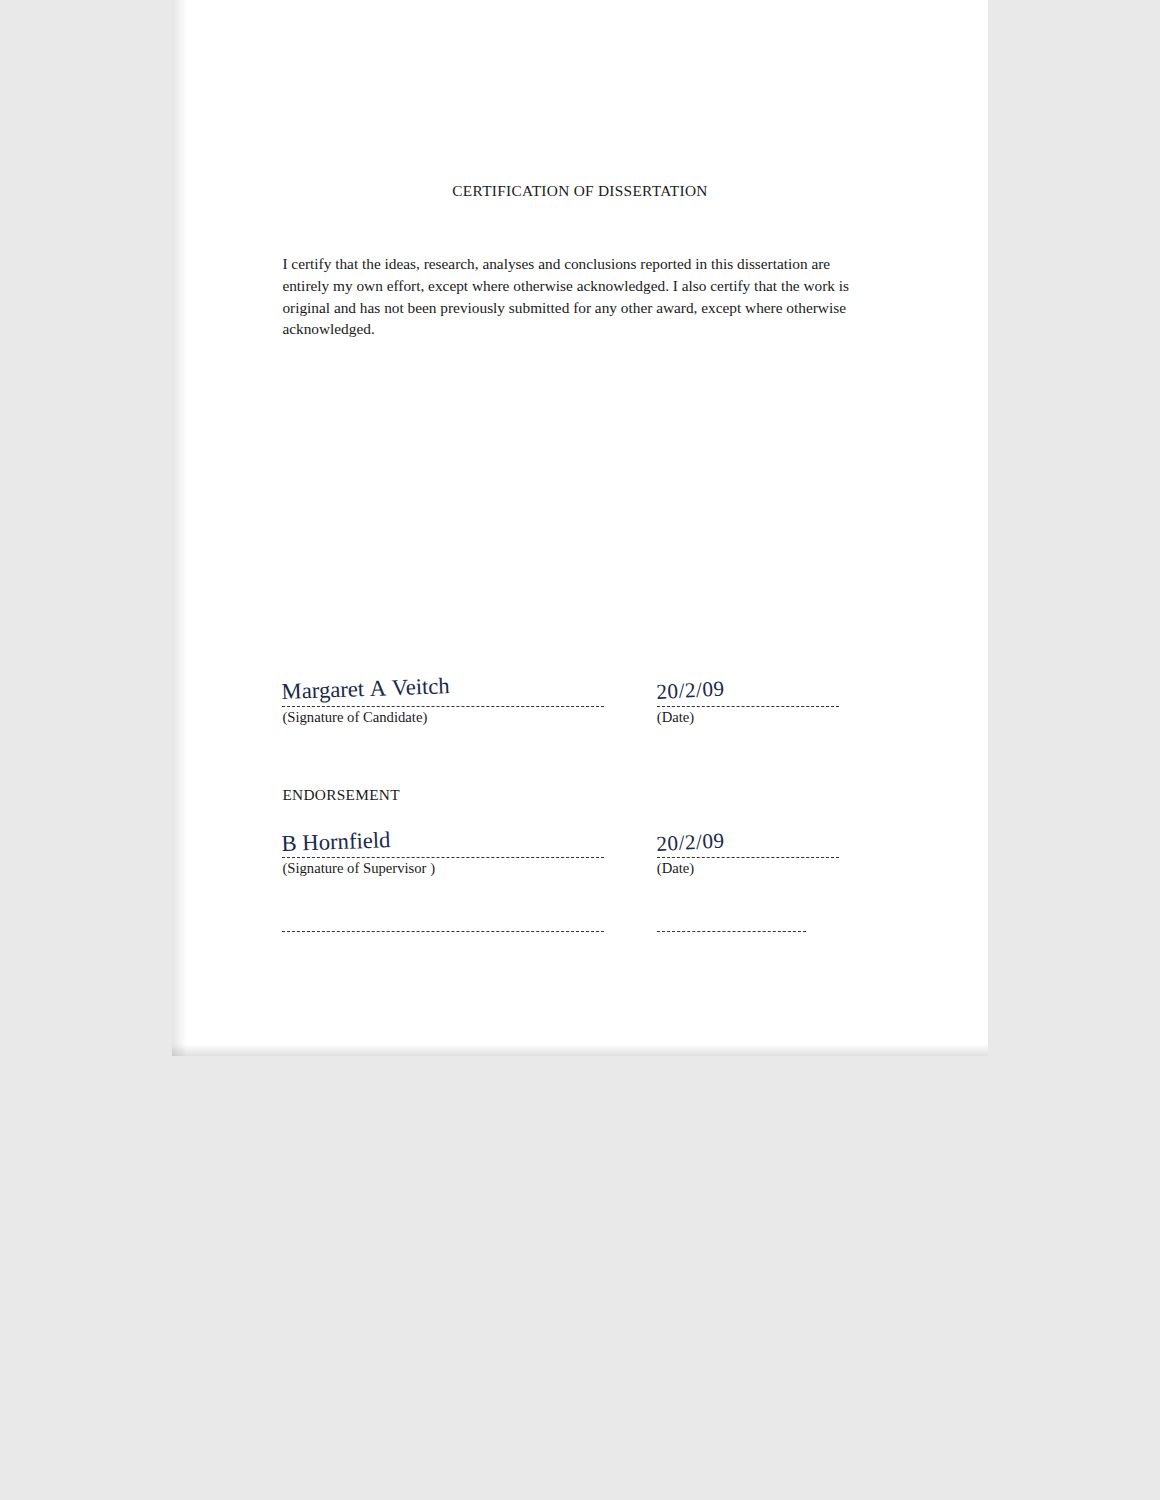Certification of Dissertation
I certify that the ideas, research, analyses and conclusions reported in this dissertation are entirely my own effort, except where otherwise acknowledged. I also certify that the work is original and has not been previously submitted for any other award, except where otherwise acknowledged.
Margaret A Veitch
(Signature of Candidate)
20/2/09
(Date)
ENDORSEMENT
B Hornfield
(Signature of Supervisor )
20/2/09
(Date)